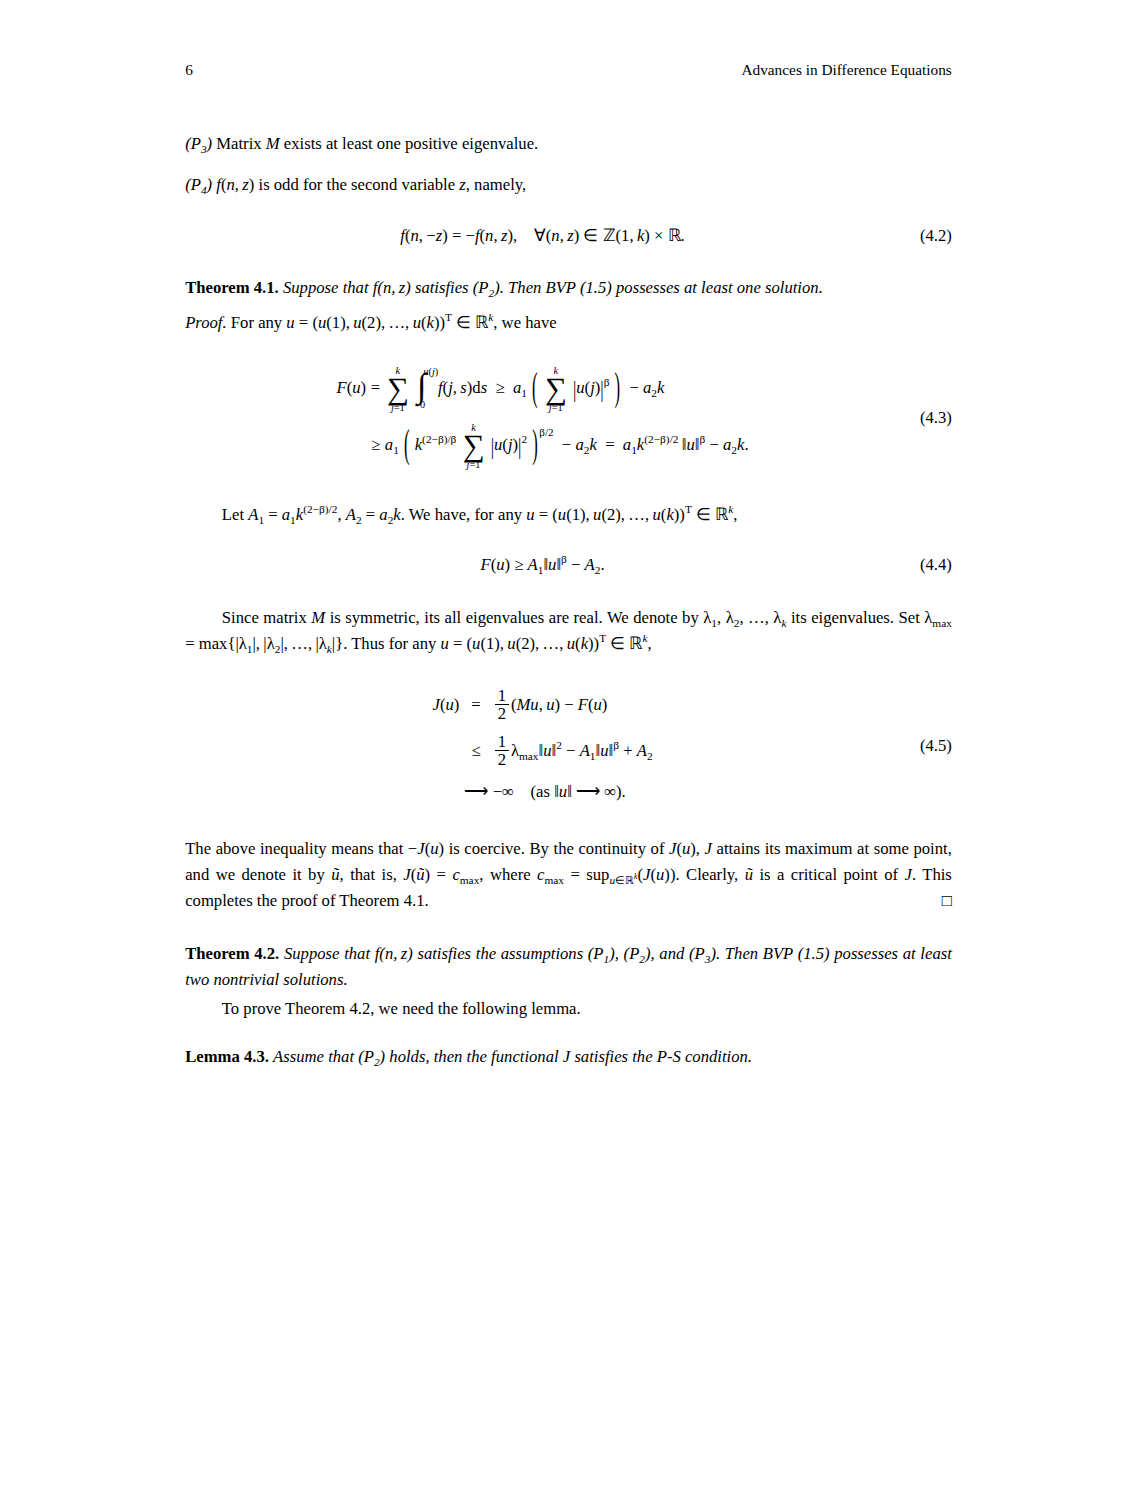6 Advances in Difference Equations
(P3) Matrix M exists at least one positive eigenvalue.
(P4) f(n, z) is odd for the second variable z, namely,
f(n, −z) = −f(n, z), ∀(n, z) ∈ ℤ(1, k) × ℝ.
(4.2)
Theorem 4.1. Suppose that f(n, z) satisfies (P2). Then BVP (1.5) possesses at least one solution.
Proof. For any u = (u(1), u(2), …, u(k))T ∈ ℝk, we have
F(u)
=
k∑j=1 u(j)∫0 f(j, s)ds ≥ a1 ( k∑j=1 |u(j)|β ) − a2k
≥
a1 ( k(2−β)/β k∑j=1 |u(j)|2 ) β/2 − a2k = a1k(2−β)/2 ‖u‖β − a2k.
(4.3)
Let A1 = a1k(2−β)/2, A2 = a2k. We have, for any u = (u(1), u(2), …, u(k))T ∈ ℝk,
F(u) ≥ A1‖u‖β − A2.
(4.4)
Since matrix M is symmetric, its all eigenvalues are real. We denote by λ1, λ2, …, λk its eigenvalues. Set λmax = max{|λ1|, |λ2|, …, |λk|}. Thus for any u = (u(1), u(2), …, u(k))T ∈ ℝk,
J(u)
=
12(Mu, u) − F(u)
≤
12λmax‖u‖2 − A1‖u‖β + A2
⟶
−∞ (as ‖u‖ ⟶ ∞).
(4.5)
The above inequality means that −J(u) is coercive. By the continuity of J(u), J attains its maximum at some point, and we denote it by ũ, that is, J(ũ) = cmax, where cmax = supu∈ℝk(J(u)). Clearly, ũ is a critical point of J. This completes the proof of Theorem 4.1.□
Theorem 4.2. Suppose that f(n, z) satisfies the assumptions (P1), (P2), and (P3). Then BVP (1.5) possesses at least two nontrivial solutions.
To prove Theorem 4.2, we need the following lemma.
Lemma 4.3. Assume that (P2) holds, then the functional J satisfies the P-S condition.